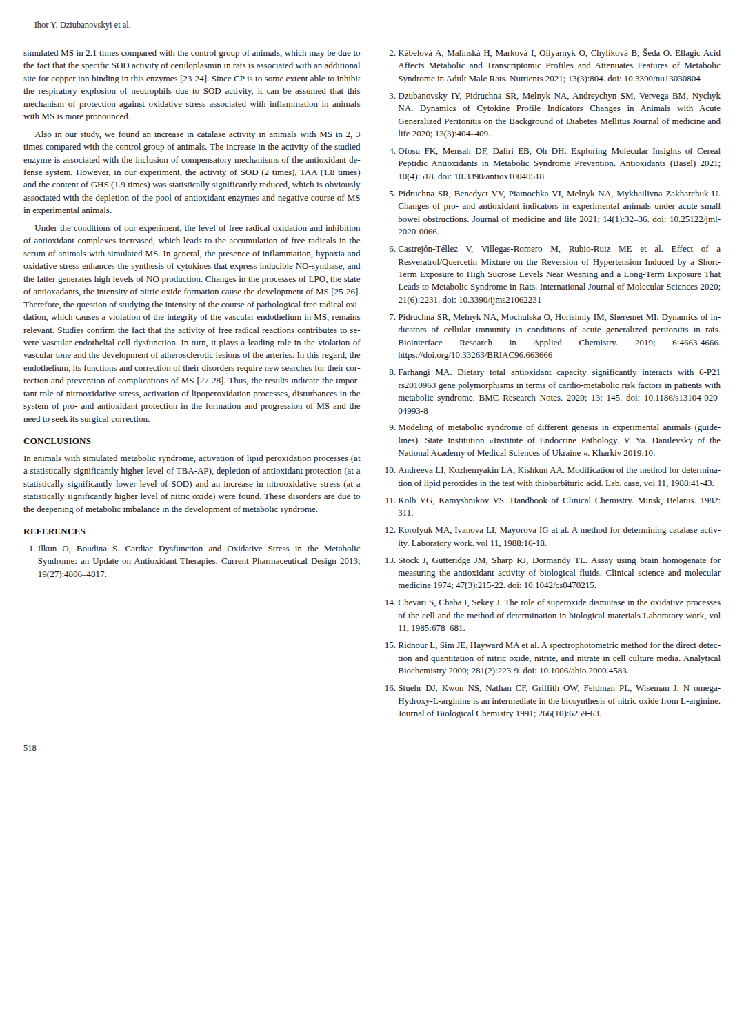Ihor Y. Dziubanovskyi et al.
simulated MS in 2.1 times compared with the control group of animals, which may be due to the fact that the specific SOD activity of ceruloplasmin in rats is associated with an additional site for copper ion binding in this enzymes [23-24]. Since CP is to some extent able to inhibit the respiratory explosion of neutrophils due to SOD activity, it can be assumed that this mechanism of protection against oxidative stress associated with inflammation in animals with MS is more pronounced.
Also in our study, we found an increase in catalase activity in animals with MS in 2, 3 times compared with the control group of animals. The increase in the activity of the studied enzyme is associated with the inclusion of compensatory mechanisms of the antioxidant defense system. However, in our experiment, the activity of SOD (2 times), TAA (1.8 times) and the content of GHS (1.9 times) was statistically significantly reduced, which is obviously associated with the depletion of the pool of antioxidant enzymes and negative course of MS in experimental animals.
Under the conditions of our experiment, the level of free radical oxidation and inhibition of antioxidant complexes increased, which leads to the accumulation of free radicals in the serum of animals with simulated MS. In general, the presence of inflammation, hypoxia and oxidative stress enhances the synthesis of cytokines that express inducible NO-synthase, and the latter generates high levels of NO production. Changes in the processes of LPO, the state of antioxadants, the intensity of nitric oxide formation cause the development of MS [25-26]. Therefore, the question of studying the intensity of the course of pathological free radical oxidation, which causes a violation of the integrity of the vascular endothelium in MS, remains relevant. Studies confirm the fact that the activity of free radical reactions contributes to severe vascular endothelial cell dysfunction. In turn, it plays a leading role in the violation of vascular tone and the development of atherosclerotic lesions of the arteries. In this regard, the endothelium, its functions and correction of their disorders require new searches for their correction and prevention of complications of MS [27-28]. Thus, the results indicate the important role of nitrooxidative stress, activation of lipoperoxidation processes, disturbances in the system of pro- and antioxidant protection in the formation and progression of MS and the need to seek its surgical correction.
Conclusions
In animals with simulated metabolic syndrome, activation of lipid peroxidation processes (at a statistically significantly higher level of TBA-AP), depletion of antioxidant protection (at a statistically significantly lower level of SOD) and an increase in nitrooxidative stress (at a statistically significantly higher level of nitric oxide) were found. These disorders are due to the deepening of metabolic imbalance in the development of metabolic syndrome.
References
Ilkun O, Boudina S. Cardiac Dysfunction and Oxidative Stress in the Metabolic Syndrome: an Update on Antioxidant Therapies. Current Pharmaceutical Design 2013; 19(27):4806–4817.
Kábelová A, Malínská H, Marková I, Oliyarnyk O, Chylíková B, Šeda O. Ellagic Acid Affects Metabolic and Transcriptomic Profiles and Attenuates Features of Metabolic Syndrome in Adult Male Rats. Nutrients 2021; 13(3):804. doi: 10.3390/nu13030804
Dzubanovsky IY, Pidruchna SR, Melnyk NA, Andreychyn SM, Vervega BM, Nychyk NA. Dynamics of Cytokine Profile Indicators Changes in Animals with Acute Generalized Peritonitis on the Background of Diabetes Mellitus Journal of medicine and life 2020; 13(3):404–409.
Ofosu FK, Mensah DF, Daliri EB, Oh DH. Exploring Molecular Insights of Cereal Peptidic Antioxidants in Metabolic Syndrome Prevention. Antioxidants (Basel) 2021; 10(4):518. doi: 10.3390/antiox10040518
Pidruchna SR, Benedyct VV, Piatnochka VI, Melnyk NA, Mykhailivna Zakharchuk U. Changes of pro- and antioxidant indicators in experimental animals under acute small bowel obstructions. Journal of medicine and life 2021; 14(1):32–36. doi: 10.25122/jml-2020-0066.
Castrejón-Téllez V, Villegas-Romero M, Rubio-Ruiz ME et al. Effect of a Resveratrol/Quercetin Mixture on the Reversion of Hypertension Induced by a Short-Term Exposure to High Sucrose Levels Near Weaning and a Long-Term Exposure That Leads to Metabolic Syndrome in Rats. International Journal of Molecular Sciences 2020; 21(6):2231. doi: 10.3390/ijms21062231
Pidruchna SR, Melnyk NA, Mochulska O, Horishniy IM, Sheremet MI. Dynamics of indicators of cellular immunity in conditions of acute generalized peritonitis in rats. Biointerface Research in Applied Chemistry. 2019; 6:4663-4666. https://doi.org/10.33263/BRIAC96.663666
Farhangi MA. Dietary total antioxidant capacity significantly interacts with 6-P21 rs2010963 gene polymorphisms in terms of cardio-metabolic risk factors in patients with metabolic syndrome. BMC Research Notes. 2020; 13: 145. doi: 10.1186/s13104-020-04993-8
Modeling of metabolic syndrome of different genesis in experimental animals (guidelines). State Institution «Institute of Endocrine Pathology. V. Ya. Danilevsky of the National Academy of Medical Sciences of Ukraine «. Kharkiv 2019:10.
Andreeva LI, Kozhemyakin LA, Kishkun AA. Modification of the method for determination of lipid peroxides in the test with thiobarbituric acid. Lab. case, vol 11, 1988:41-43.
Kolb VG, Kamyshnikov VS. Handbook of Clinical Chemistry. Minsk, Belarus. 1982: 311.
Korolyuk MA, Ivanova LI, Mayorova IG at al. A method for determining catalase activity. Laboratory work. vol 11, 1988:16-18.
Stock J, Gutteridge JM, Sharp RJ, Dormandy TL. Assay using brain homogenate for measuring the antioxidant activity of biological fluids. Clinical science and molecular medicine 1974; 47(3):215-22. doi: 10.1042/cs0470215.
Chevari S, Chaba I, Sekey J. The role of superoxide dismutase in the oxidative processes of the cell and the method of determination in biological materials Laboratory work, vol 11, 1985:678–681.
Ridnour L, Sim JE, Hayward MA et al. A spectrophotometric method for the direct detection and quantitation of nitric oxide, nitrite, and nitrate in cell culture media. Analytical Biochemistry 2000; 281(2):223-9. doi: 10.1006/abio.2000.4583.
Stuehr DJ, Kwon NS, Nathan CF, Griffith OW, Feldman PL, Wiseman J. N omega-Hydroxy-L-arginine is an intermediate in the biosynthesis of nitric oxide from L-arginine. Journal of Biological Chemistry 1991; 266(10):6259-63.
518